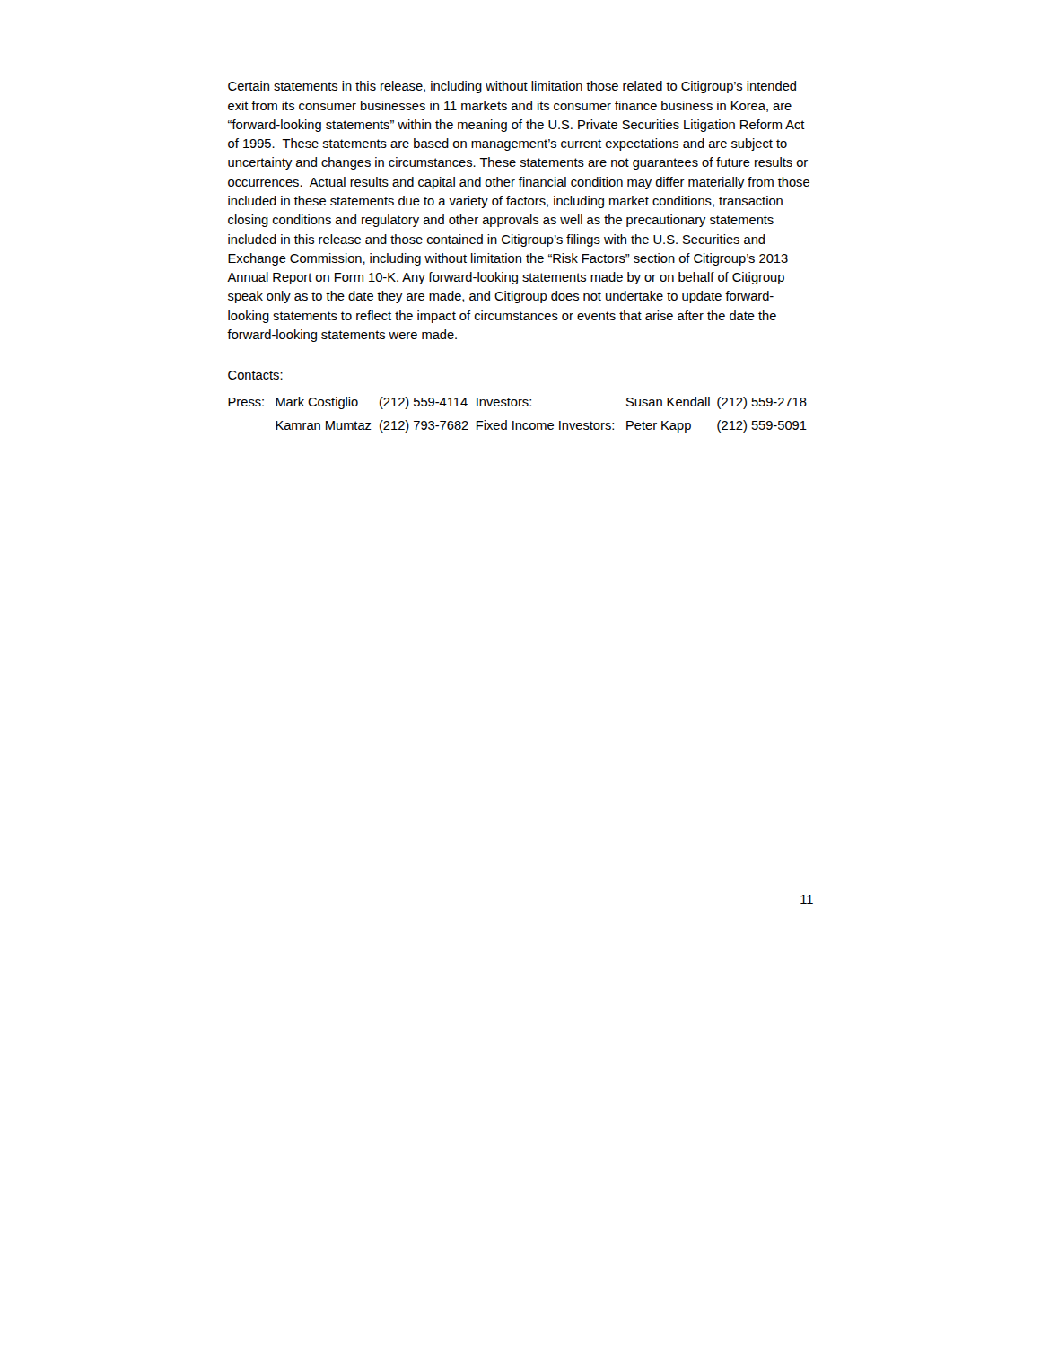Certain statements in this release, including without limitation those related to Citigroup’s intended exit from its consumer businesses in 11 markets and its consumer finance business in Korea, are “forward-looking statements” within the meaning of the U.S. Private Securities Litigation Reform Act of 1995. These statements are based on management’s current expectations and are subject to uncertainty and changes in circumstances. These statements are not guarantees of future results or occurrences. Actual results and capital and other financial condition may differ materially from those included in these statements due to a variety of factors, including market conditions, transaction closing conditions and regulatory and other approvals as well as the precautionary statements included in this release and those contained in Citigroup’s filings with the U.S. Securities and Exchange Commission, including without limitation the “Risk Factors” section of Citigroup’s 2013 Annual Report on Form 10-K. Any forward-looking statements made by or on behalf of Citigroup speak only as to the date they are made, and Citigroup does not undertake to update forward-looking statements to reflect the impact of circumstances or events that arise after the date the forward-looking statements were made.
Contacts:
| Press: | Mark Costiglio | (212) 559-4114 | Investors: | Susan Kendall | (212) 559-2718 |
| | Kamran Mumtaz | (212) 793-7682 | Fixed Income Investors: | Peter Kapp | (212) 559-5091 |
11